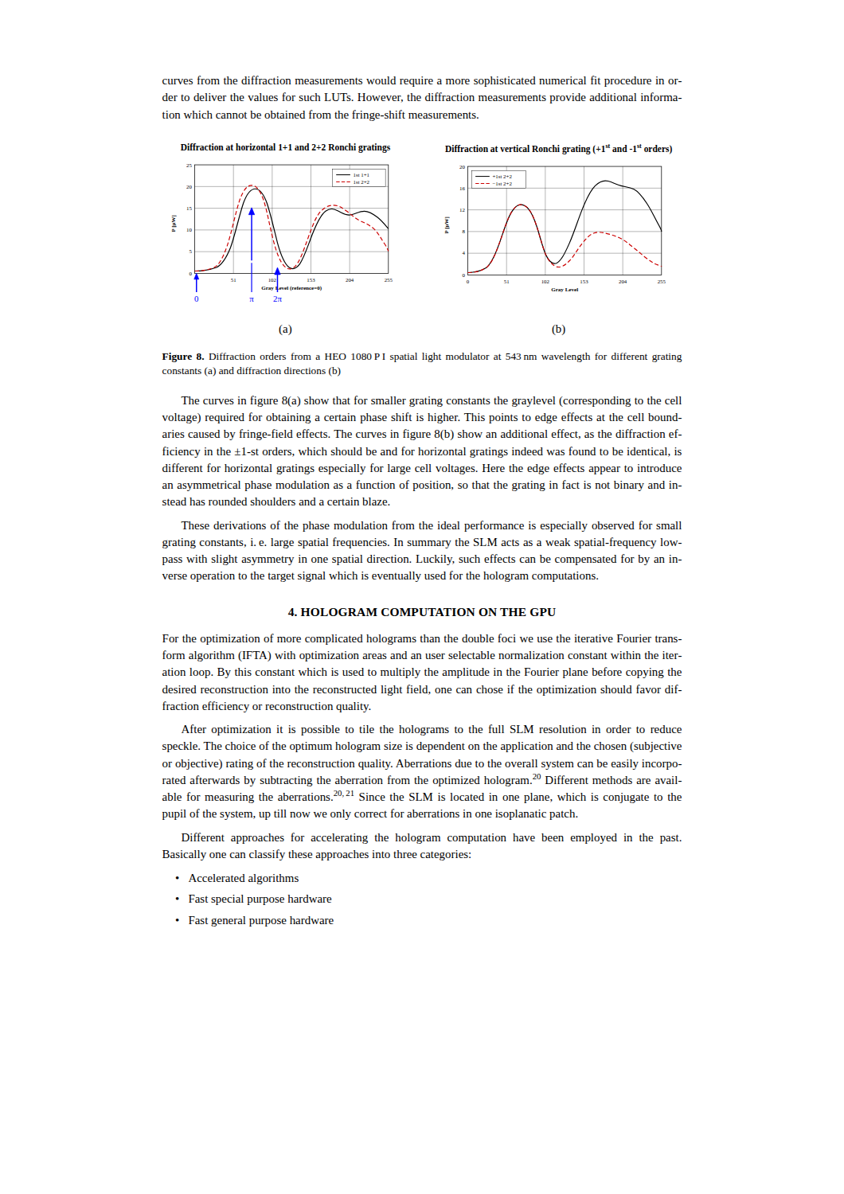curves from the diffraction measurements would require a more sophisticated numerical fit procedure in order to deliver the values for such LUTs. However, the diffraction measurements provide additional information which cannot be obtained from the fringe-shift measurements.
Diffraction at horizontal 1+1 and 2+2 Ronchi gratings
0 5 10 15 20 25 P [µW] 51 102 153 204 255 Gray Level (reference=0) 1st 1+1 1st 2+2 0 π 2π
Diffraction at vertical Ronchi grating (+1st and -1st orders)
0 4 8 12 16 20 P [µW] 0 51 102 153 204 255 Gray Level +1st 2+2 −1st 2+2
(a)
(b)
Figure 8. Diffraction orders from a HEO 1080 P I spatial light modulator at 543 nm wavelength for different grating constants (a) and diffraction directions (b)
The curves in figure 8(a) show that for smaller grating constants the graylevel (corresponding to the cell voltage) required for obtaining a certain phase shift is higher. This points to edge effects at the cell boundaries caused by fringe-field effects. The curves in figure 8(b) show an additional effect, as the diffraction efficiency in the ±1-st orders, which should be and for horizontal gratings indeed was found to be identical, is different for horizontal gratings especially for large cell voltages. Here the edge effects appear to introduce an asymmetrical phase modulation as a function of position, so that the grating in fact is not binary and instead has rounded shoulders and a certain blaze.
These derivations of the phase modulation from the ideal performance is especially observed for small grating constants, i. e. large spatial frequencies. In summary the SLM acts as a weak spatial-frequency low-pass with slight asymmetry in one spatial direction. Luckily, such effects can be compensated for by an inverse operation to the target signal which is eventually used for the hologram computations.
4. HOLOGRAM COMPUTATION ON THE GPU
For the optimization of more complicated holograms than the double foci we use the iterative Fourier transform algorithm (IFTA) with optimization areas and an user selectable normalization constant within the iteration loop. By this constant which is used to multiply the amplitude in the Fourier plane before copying the desired reconstruction into the reconstructed light field, one can chose if the optimization should favor diffraction efficiency or reconstruction quality.
After optimization it is possible to tile the holograms to the full SLM resolution in order to reduce speckle. The choice of the optimum hologram size is dependent on the application and the chosen (subjective or objective) rating of the reconstruction quality. Aberrations due to the overall system can be easily incorporated afterwards by subtracting the aberration from the optimized hologram.20 Different methods are available for measuring the aberrations.20, 21 Since the SLM is located in one plane, which is conjugate to the pupil of the system, up till now we only correct for aberrations in one isoplanatic patch.
Different approaches for accelerating the hologram computation have been employed in the past. Basically one can classify these approaches into three categories:
Accelerated algorithms
Fast special purpose hardware
Fast general purpose hardware